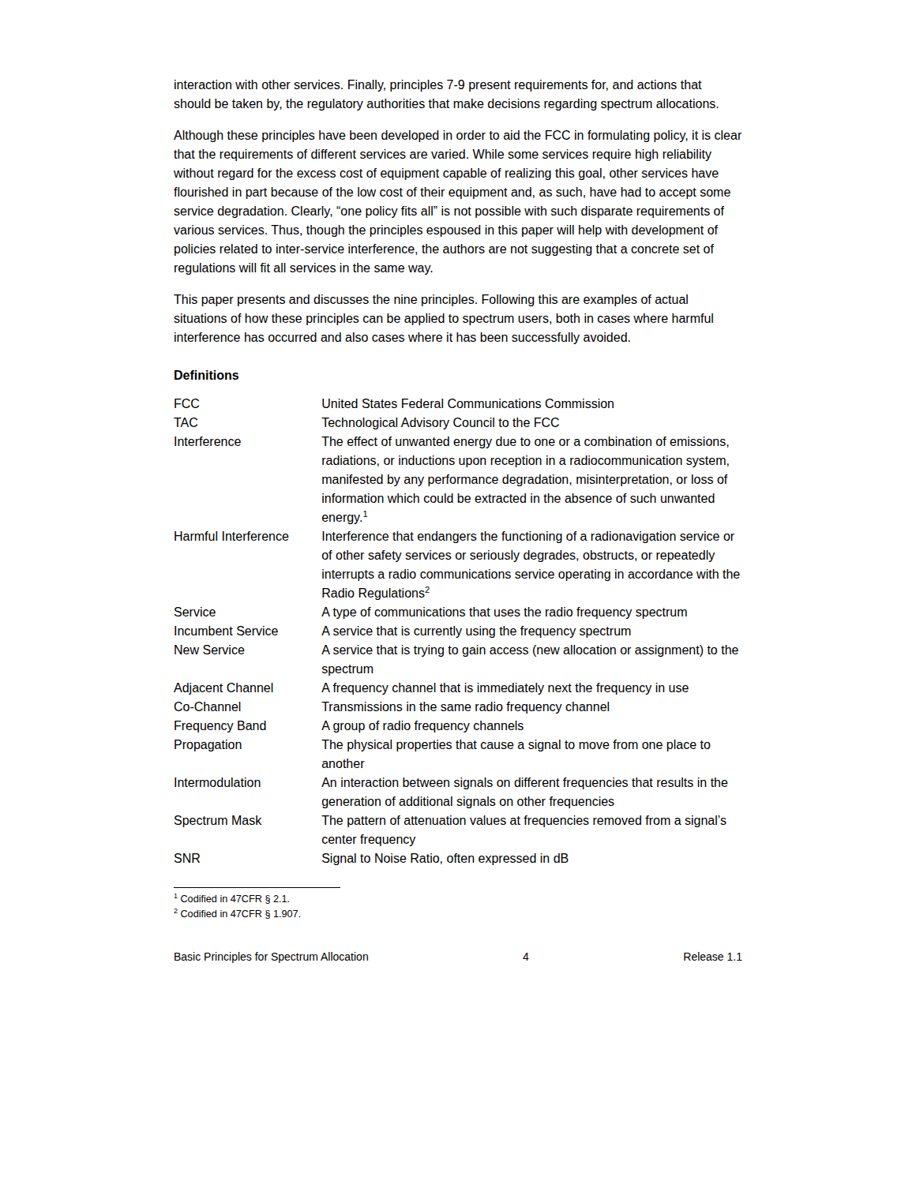interaction with other services. Finally, principles 7-9 present requirements for, and actions that should be taken by, the regulatory authorities that make decisions regarding spectrum allocations.
Although these principles have been developed in order to aid the FCC in formulating policy, it is clear that the requirements of different services are varied. While some services require high reliability without regard for the excess cost of equipment capable of realizing this goal, other services have flourished in part because of the low cost of their equipment and, as such, have had to accept some service degradation. Clearly, “one policy fits all” is not possible with such disparate requirements of various services. Thus, though the principles espoused in this paper will help with development of policies related to inter-service interference, the authors are not suggesting that a concrete set of regulations will fit all services in the same way.
This paper presents and discusses the nine principles. Following this are examples of actual situations of how these principles can be applied to spectrum users, both in cases where harmful interference has occurred and also cases where it has been successfully avoided.
Definitions
FCC
United States Federal Communications Commission
TAC
Technological Advisory Council to the FCC
Interference
The effect of unwanted energy due to one or a combination of emissions, radiations, or inductions upon reception in a radiocommunication system, manifested by any performance degradation, misinterpretation, or loss of information which could be extracted in the absence of such unwanted energy.1
Harmful Interference
Interference that endangers the functioning of a radionavigation service or of other safety services or seriously degrades, obstructs, or repeatedly interrupts a radio communications service operating in accordance with the Radio Regulations2
Service
A type of communications that uses the radio frequency spectrum
Incumbent Service
A service that is currently using the frequency spectrum
New Service
A service that is trying to gain access (new allocation or assignment) to the spectrum
Adjacent Channel
A frequency channel that is immediately next the frequency in use
Co-Channel
Transmissions in the same radio frequency channel
Frequency Band
A group of radio frequency channels
Propagation
The physical properties that cause a signal to move from one place to another
Intermodulation
An interaction between signals on different frequencies that results in the generation of additional signals on other frequencies
Spectrum Mask
The pattern of attenuation values at frequencies removed from a signal’s center frequency
SNR
Signal to Noise Ratio, often expressed in dB
1 Codified in 47CFR § 2.1.
2 Codified in 47CFR § 1.907.
Basic Principles for Spectrum Allocation 4 Release 1.1